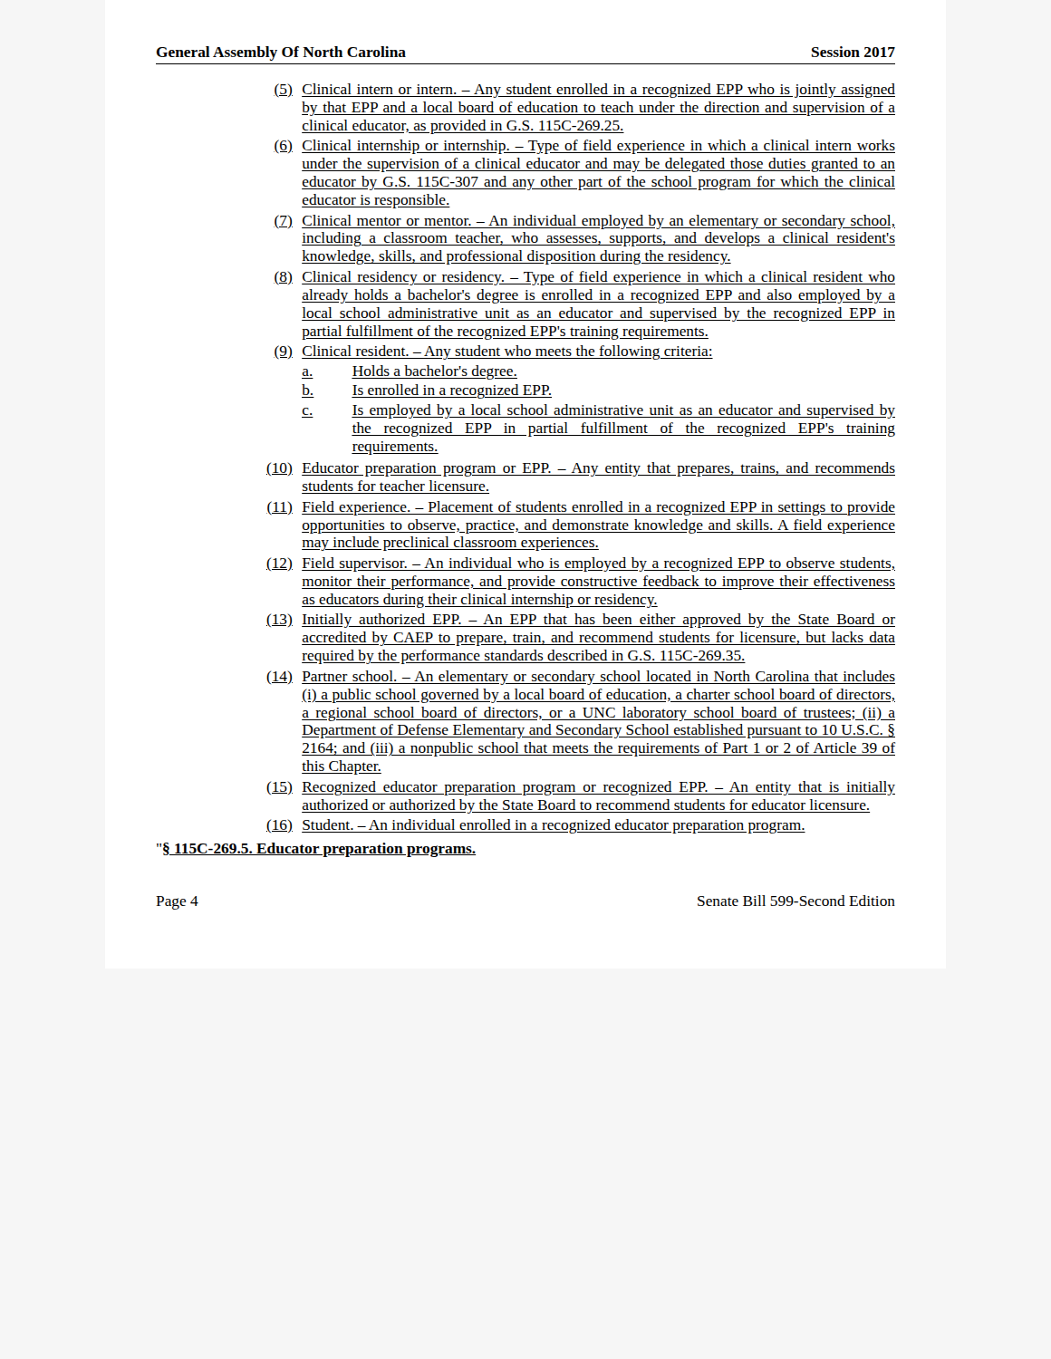General Assembly Of North Carolina
Session 2017
(5) Clinical intern or intern. – Any student enrolled in a recognized EPP who is jointly assigned by that EPP and a local board of education to teach under the direction and supervision of a clinical educator, as provided in G.S. 115C-269.25.
(6) Clinical internship or internship. – Type of field experience in which a clinical intern works under the supervision of a clinical educator and may be delegated those duties granted to an educator by G.S. 115C-307 and any other part of the school program for which the clinical educator is responsible.
(7) Clinical mentor or mentor. – An individual employed by an elementary or secondary school, including a classroom teacher, who assesses, supports, and develops a clinical resident's knowledge, skills, and professional disposition during the residency.
(8) Clinical residency or residency. – Type of field experience in which a clinical resident who already holds a bachelor's degree is enrolled in a recognized EPP and also employed by a local school administrative unit as an educator and supervised by the recognized EPP in partial fulfillment of the recognized EPP's training requirements.
(9) Clinical resident. – Any student who meets the following criteria:
a. Holds a bachelor's degree.
b. Is enrolled in a recognized EPP.
c. Is employed by a local school administrative unit as an educator and supervised by the recognized EPP in partial fulfillment of the recognized EPP's training requirements.
(10) Educator preparation program or EPP. – Any entity that prepares, trains, and recommends students for teacher licensure.
(11) Field experience. – Placement of students enrolled in a recognized EPP in settings to provide opportunities to observe, practice, and demonstrate knowledge and skills. A field experience may include preclinical classroom experiences.
(12) Field supervisor. – An individual who is employed by a recognized EPP to observe students, monitor their performance, and provide constructive feedback to improve their effectiveness as educators during their clinical internship or residency.
(13) Initially authorized EPP. – An EPP that has been either approved by the State Board or accredited by CAEP to prepare, train, and recommend students for licensure, but lacks data required by the performance standards described in G.S. 115C-269.35.
(14) Partner school. – An elementary or secondary school located in North Carolina that includes (i) a public school governed by a local board of education, a charter school board of directors, a regional school board of directors, or a UNC laboratory school board of trustees; (ii) a Department of Defense Elementary and Secondary School established pursuant to 10 U.S.C. § 2164; and (iii) a nonpublic school that meets the requirements of Part 1 or 2 of Article 39 of this Chapter.
(15) Recognized educator preparation program or recognized EPP. – An entity that is initially authorized or authorized by the State Board to recommend students for educator licensure.
(16) Student. – An individual enrolled in a recognized educator preparation program.
"§ 115C-269.5. Educator preparation programs.
Page 4
Senate Bill 599-Second Edition